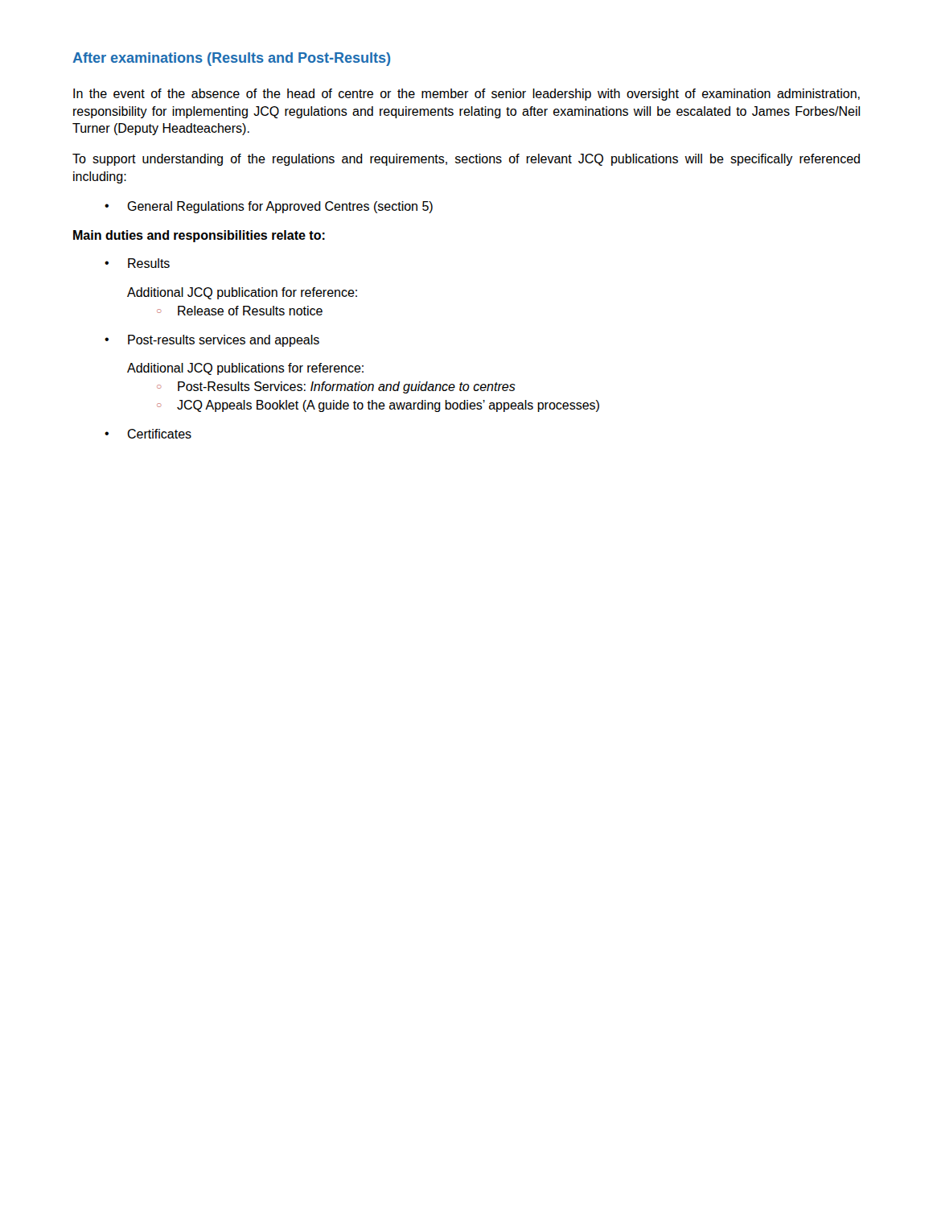After examinations (Results and Post-Results)
In the event of the absence of the head of centre or the member of senior leadership with oversight of examination administration, responsibility for implementing JCQ regulations and requirements relating to after examinations will be escalated to James Forbes/Neil Turner (Deputy Headteachers).
To support understanding of the regulations and requirements, sections of relevant JCQ publications will be specifically referenced including:
General Regulations for Approved Centres (section 5)
Main duties and responsibilities relate to:
Results
Additional JCQ publication for reference:
Release of Results notice
Post-results services and appeals
Additional JCQ publications for reference:
Post-Results Services: Information and guidance to centres
JCQ Appeals Booklet (A guide to the awarding bodies’ appeals processes)
Certificates